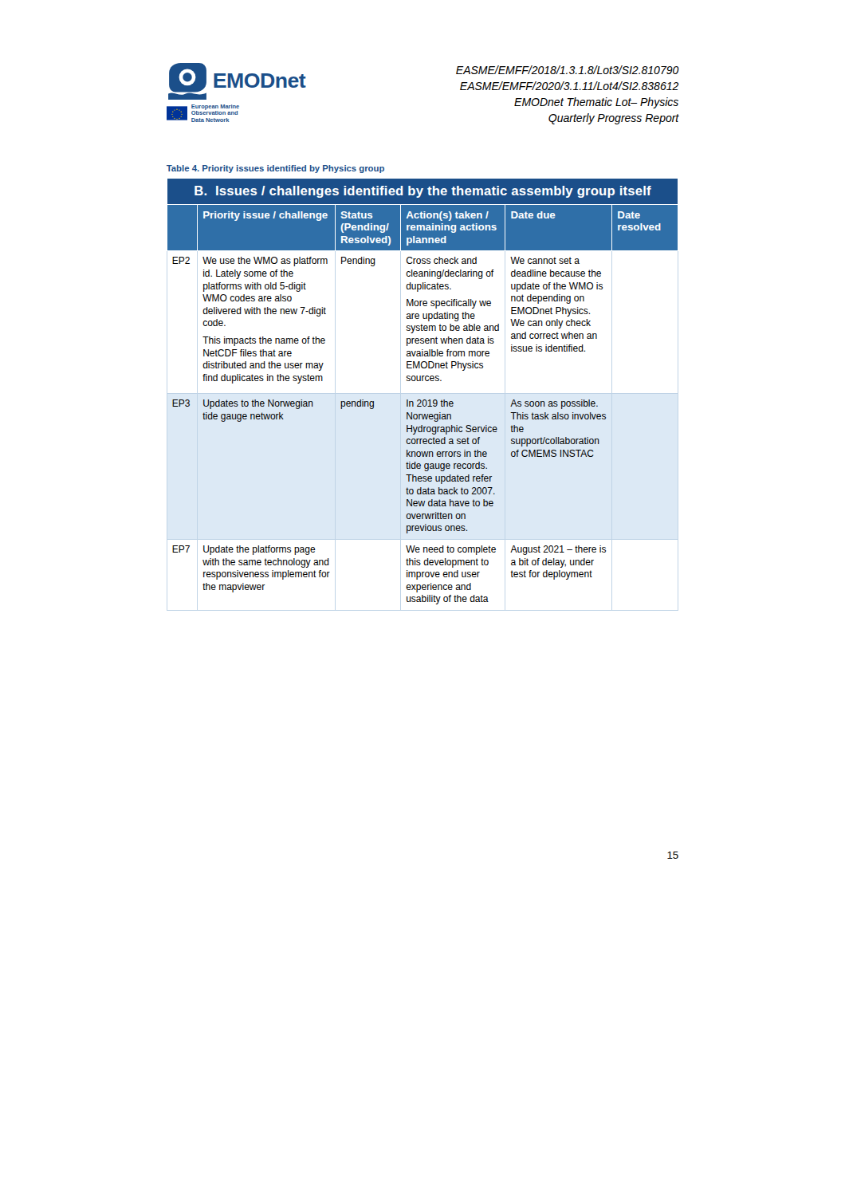EMODnet
European Marine
Observation and
Data Network
EASME/EMFF/2018/1.3.1.8/Lot3/SI2.810790
EASME/EMFF/2020/3.1.11/Lot4/SI2.838612
EMODnet Thematic Lot– Physics
Quarterly Progress Report
Table 4. Priority issues identified by Physics group
| B. Issues / challenges identified by the thematic assembly group itself |
| --- |
| | Priority issue / challenge | Status (Pending/ Resolved) | Action(s) taken / remaining actions planned | Date due | Date resolved |
| EP2 | We use the WMO as platform id. Lately some of the platforms with old 5-digit WMO codes are also delivered with the new 7-digit code. This impacts the name of the NetCDF files that are distributed and the user may find duplicates in the system | Pending | Cross check and cleaning/declaring of duplicates. More specifically we are updating the system to be able and present when data is avaialble from more EMODnet Physics sources. | We cannot set a deadline because the update of the WMO is not depending on EMODnet Physics. We can only check and correct when an issue is identified. | |
| EP3 | Updates to the Norwegian tide gauge network | pending | In 2019 the Norwegian Hydrographic Service corrected a set of known errors in the tide gauge records. These updated refer to data back to 2007. New data have to be overwritten on previous ones. | As soon as possible. This task also involves the support/collaboration of CMEMS INSTAC | |
| EP7 | Update the platforms page with the same technology and responsiveness implement for the mapviewer | | We need to complete this development to improve end user experience and usability of the data | August 2021 – there is a bit of delay, under test for deployment | |
15